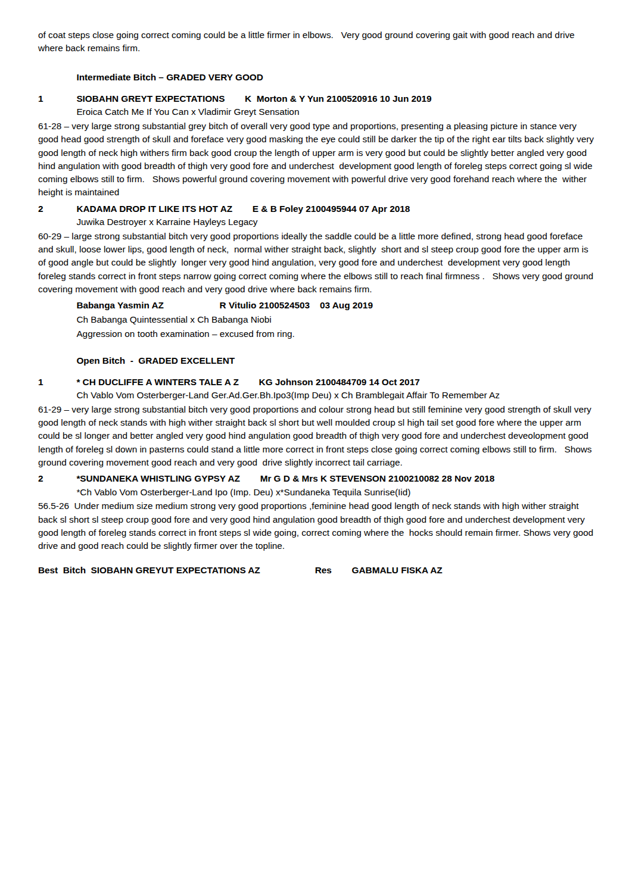of coat steps close going correct coming could be a little firmer in elbows. Very good ground covering gait with good reach and drive where back remains firm.
Intermediate Bitch – GRADED VERY GOOD
1 SIOBAHN GREYT EXPECTATIONS K Morton & Y Yun 2100520916 10 Jun 2019
Eroica Catch Me If You Can x Vladimir Greyt Sensation
61-28 – very large strong substantial grey bitch of overall very good type and proportions, presenting a pleasing picture in stance very good head good strength of skull and foreface very good masking the eye could still be darker the tip of the right ear tilts back slightly very good length of neck high withers firm back good croup the length of upper arm is very good but could be slightly better angled very good hind angulation with good breadth of thigh very good fore and underchest development good length of foreleg steps correct going sl wide coming elbows still to firm. Shows powerful ground covering movement with powerful drive very good forehand reach where the wither height is maintained
2 KADAMA DROP IT LIKE ITS HOT AZ E & B Foley 2100495944 07 Apr 2018
Juwika Destroyer x Karraine Hayleys Legacy
60-29 – large strong substantial bitch very good proportions ideally the saddle could be a little more defined, strong head good foreface and skull, loose lower lips, good length of neck, normal wither straight back, slightly short and sl steep croup good fore the upper arm is of good angle but could be slightly longer very good hind angulation, very good fore and underchest development very good length foreleg stands correct in front steps narrow going correct coming where the elbows still to reach final firmness . Shows very good ground covering movement with good reach and very good drive where back remains firm.
Babanga Yasmin AZ R Vitulio 2100524503 03 Aug 2019
Ch Babanga Quintessential x Ch Babanga Niobi
Aggression on tooth examination – excused from ring.
Open Bitch - GRADED EXCELLENT
1* CH DUCLIFFE A WINTERS TALE A Z KG Johnson 2100484709 14 Oct 2017
Ch Vablo Vom Osterberger-Land Ger.Ad.Ger.Bh.Ipo3(Imp Deu) x Ch Bramblegait Affair To Remember Az
61-29 – very large strong substantial bitch very good proportions and colour strong head but still feminine very good strength of skull very good length of neck stands with high wither straight back sl short but well moulded croup sl high tail set good fore where the upper arm could be sl longer and better angled very good hind angulation good breadth of thigh very good fore and underchest deveolopment good length of foreleg sl down in pasterns could stand a little more correct in front steps close going correct coming elbows still to firm. Shows ground covering movement good reach and very good drive slightly incorrect tail carriage.
2*SUNDANEKA WHISTLING GYPSY AZ Mr G D & Mrs K STEVENSON 2100210082 28 Nov 2018
*Ch Vablo Vom Osterberger-Land Ipo (Imp. Deu) x*Sundaneka Tequila Sunrise(Iid)
56.5-26 Under medium size medium strong very good proportions ,feminine head good length of neck stands with high wither straight back sl short sl steep croup good fore and very good hind angulation good breadth of thigh good fore and underchest development very good length of foreleg stands correct in front steps sl wide going, correct coming where the hocks should remain firmer. Shows very good drive and good reach could be slightly firmer over the topline.
Best Bitch SIOBAHN GREYUT EXPECTATIONS AZRes GABMALU FISKA AZ